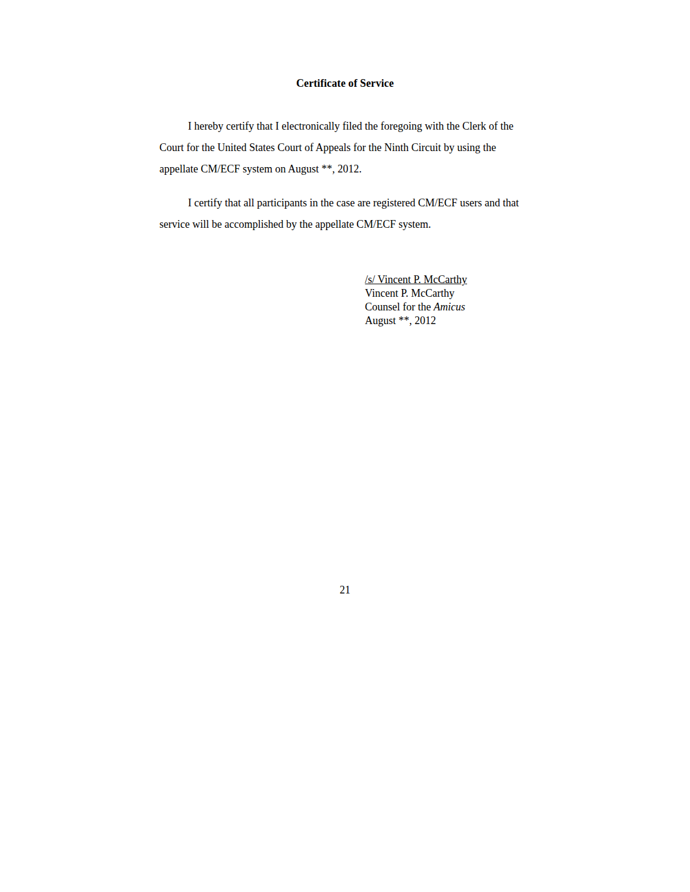Certificate of Service
I hereby certify that I electronically filed the foregoing with the Clerk of the Court for the United States Court of Appeals for the Ninth Circuit by using the appellate CM/ECF system on August **, 2012.
I certify that all participants in the case are registered CM/ECF users and that service will be accomplished by the appellate CM/ECF system.
/s/ Vincent P. McCarthy
Vincent P. McCarthy
Counsel for the Amicus
August **, 2012
21